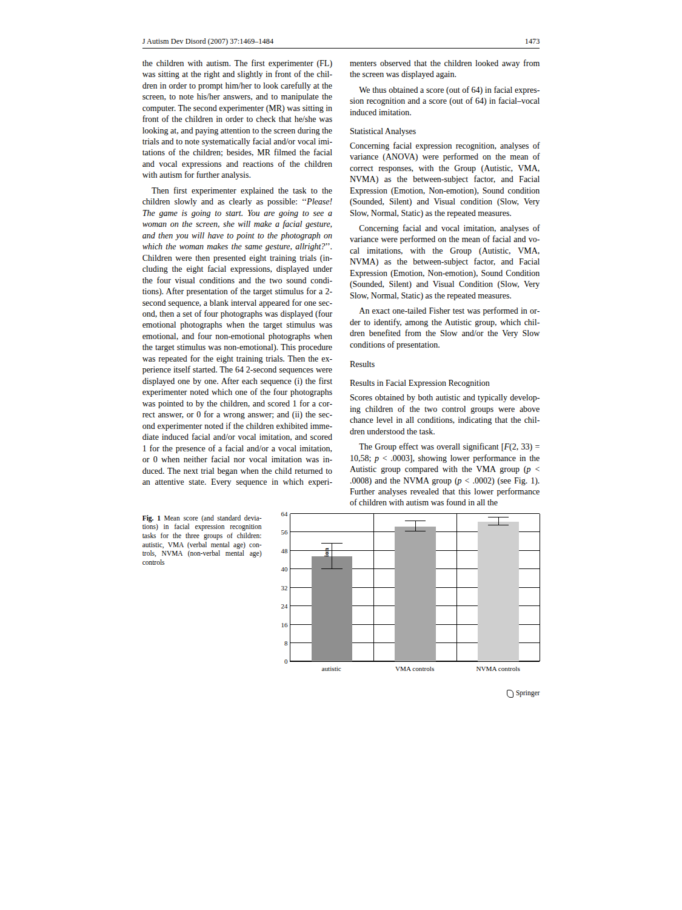J Autism Dev Disord (2007) 37:1469–1484
1473
the children with autism. The first experimenter (FL) was sitting at the right and slightly in front of the children in order to prompt him/her to look carefully at the screen, to note his/her answers, and to manipulate the computer. The second experimenter (MR) was sitting in front of the children in order to check that he/she was looking at, and paying attention to the screen during the trials and to note systematically facial and/or vocal imitations of the children; besides, MR filmed the facial and vocal expressions and reactions of the children with autism for further analysis.
Then first experimenter explained the task to the children slowly and as clearly as possible: ‘‘Please! The game is going to start. You are going to see a woman on the screen, she will make a facial gesture, and then you will have to point to the photograph on which the woman makes the same gesture, allright?’’. Children were then presented eight training trials (including the eight facial expressions, displayed under the four visual conditions and the two sound conditions). After presentation of the target stimulus for a 2-second sequence, a blank interval appeared for one second, then a set of four photographs was displayed (four emotional photographs when the target stimulus was emotional, and four non-emotional photographs when the target stimulus was non-emotional). This procedure was repeated for the eight training trials. Then the experience itself started. The 64 2-second sequences were displayed one by one. After each sequence (i) the first experimenter noted which one of the four photographs was pointed to by the children, and scored 1 for a correct answer, or 0 for a wrong answer; and (ii) the second experimenter noted if the children exhibited immediate induced facial and/or vocal imitation, and scored 1 for the presence of a facial and/or a vocal imitation, or 0 when neither facial nor vocal imitation was induced. The next trial began when the child returned to an attentive state. Every sequence in which experimenters observed that the children looked away from the screen was displayed again.
We thus obtained a score (out of 64) in facial expression recognition and a score (out of 64) in facial–vocal induced imitation.
Statistical Analyses
Concerning facial expression recognition, analyses of variance (ANOVA) were performed on the mean of correct responses, with the Group (Autistic, VMA, NVMA) as the between-subject factor, and Facial Expression (Emotion, Non-emotion), Sound condition (Sounded, Silent) and Visual condition (Slow, Very Slow, Normal, Static) as the repeated measures.
Concerning facial and vocal imitation, analyses of variance were performed on the mean of facial and vocal imitations, with the Group (Autistic, VMA, NVMA) as the between-subject factor, and Facial Expression (Emotion, Non-emotion), Sound Condition (Sounded, Silent) and Visual Condition (Slow, Very Slow, Normal, Static) as the repeated measures.
An exact one-tailed Fisher test was performed in order to identify, among the Autistic group, which children benefited from the Slow and/or the Very Slow conditions of presentation.
Results
Results in Facial Expression Recognition
Scores obtained by both autistic and typically developing children of the two control groups were above chance level in all conditions, indicating that the children understood the task.
The Group effect was overall significant [F(2, 33) = 10,58; p < .0003], showing lower performance in the Autistic group compared with the VMA group (p < .0008) and the NVMA group (p < .0002) (see Fig. 1). Further analyses revealed that this lower performance of children with autism was found in all the
Fig. 1 Mean score (and standard deviations) in facial expression recognition tasks for the three groups of children: autistic, VMA (verbal mental age) controls, NVMA (non-verbal mental age) controls
mean score in expression recognition
64
56
48
40
32
24
16
8
0
autistic VMA controls NVMA controls
Springer